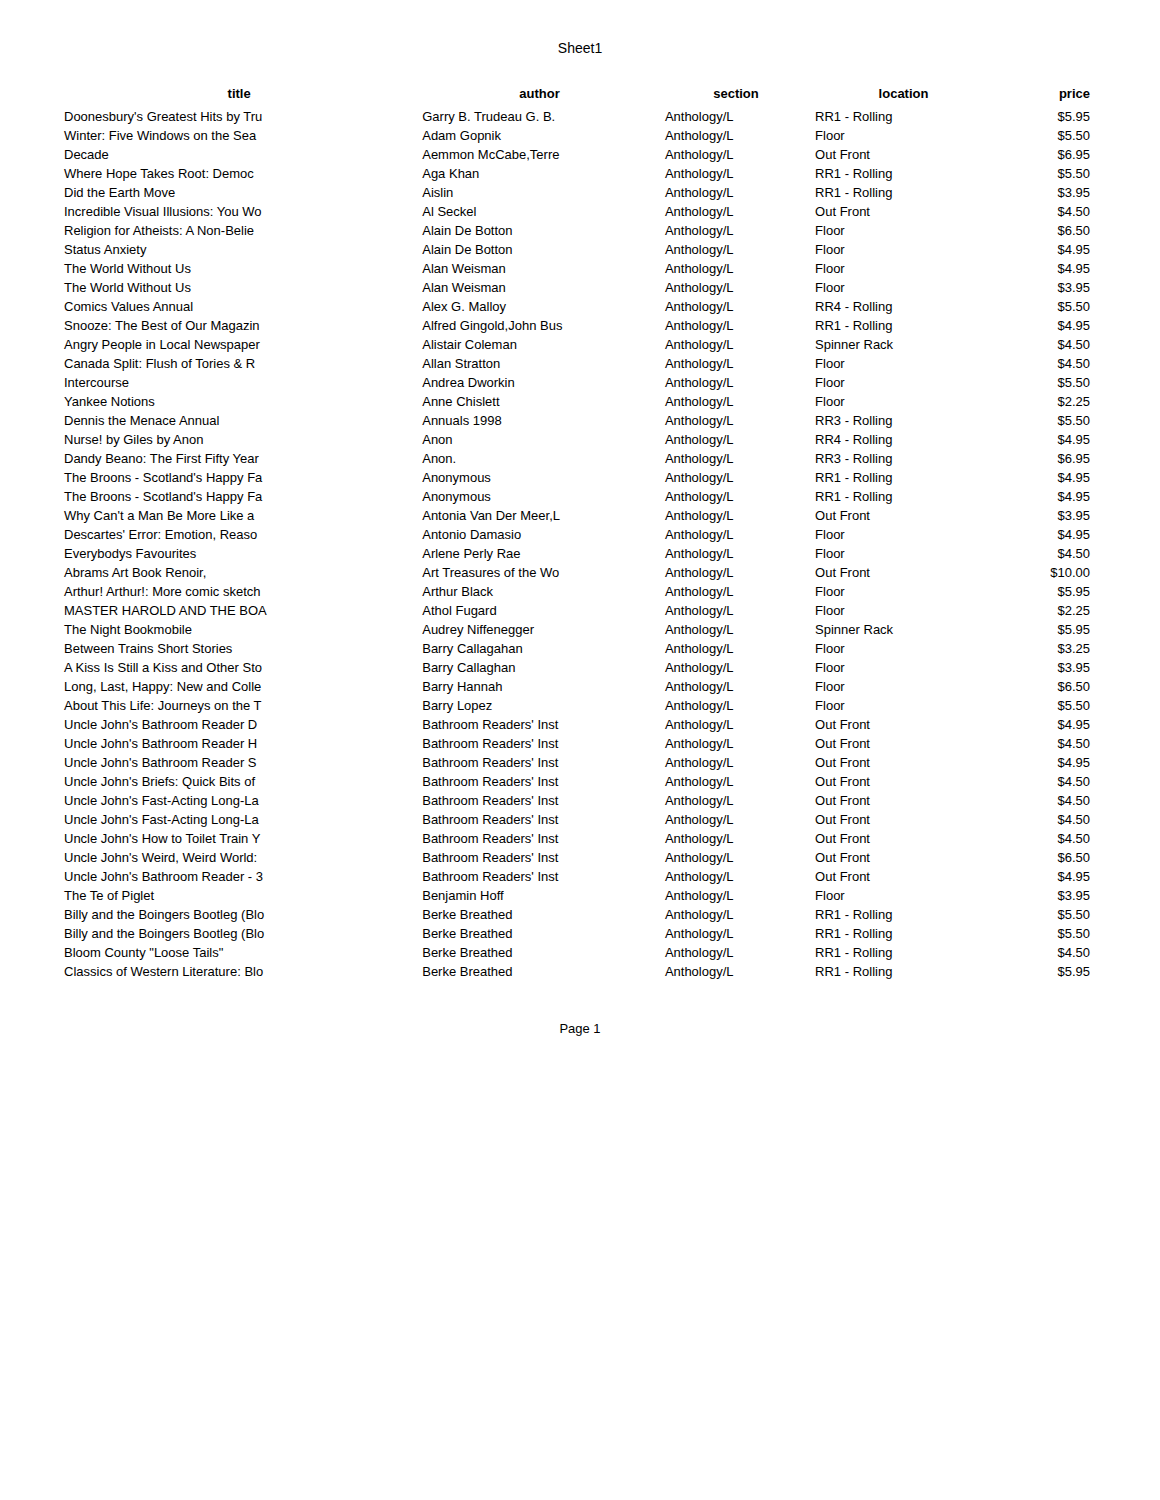Sheet1
| title | author | section | location | price |
| --- | --- | --- | --- | --- |
| Doonesbury's Greatest Hits by Tru | Garry B. Trudeau G. B. | Anthology/L | RR1 - Rolling | $5.95 |
| Winter: Five Windows on the Sea | Adam Gopnik | Anthology/L | Floor | $5.50 |
| Decade | Aemmon McCabe,Terre | Anthology/L | Out Front | $6.95 |
| Where Hope Takes Root: Democ | Aga Khan | Anthology/L | RR1 - Rolling | $5.50 |
| Did the Earth Move | Aislin | Anthology/L | RR1 - Rolling | $3.95 |
| Incredible Visual Illusions: You Wo | Al Seckel | Anthology/L | Out Front | $4.50 |
| Religion for Atheists: A Non-Belie | Alain De Botton | Anthology/L | Floor | $6.50 |
| Status Anxiety | Alain De Botton | Anthology/L | Floor | $4.95 |
| The World Without Us | Alan Weisman | Anthology/L | Floor | $4.95 |
| The World Without Us | Alan Weisman | Anthology/L | Floor | $3.95 |
| Comics Values Annual | Alex G. Malloy | Anthology/L | RR4 - Rolling | $5.50 |
| Snooze: The Best of Our Magazin | Alfred Gingold,John Bus | Anthology/L | RR1 - Rolling | $4.95 |
| Angry People in Local Newspaper | Alistair Coleman | Anthology/L | Spinner Rack | $4.50 |
| Canada Split: Flush of Tories & R | Allan Stratton | Anthology/L | Floor | $4.50 |
| Intercourse | Andrea Dworkin | Anthology/L | Floor | $5.50 |
| Yankee Notions | Anne Chislett | Anthology/L | Floor | $2.25 |
| Dennis the Menace Annual | Annuals 1998 | Anthology/L | RR3 - Rolling | $5.50 |
| Nurse! by Giles by Anon | Anon | Anthology/L | RR4 - Rolling | $4.95 |
| Dandy Beano: The First Fifty Year | Anon. | Anthology/L | RR3 - Rolling | $6.95 |
| The Broons - Scotland's Happy Fa | Anonymous | Anthology/L | RR1 - Rolling | $4.95 |
| The Broons - Scotland's Happy Fa | Anonymous | Anthology/L | RR1 - Rolling | $4.95 |
| Why Can't a Man Be More Like a | Antonia Van Der Meer,L | Anthology/L | Out Front | $3.95 |
| Descartes' Error: Emotion, Reaso | Antonio Damasio | Anthology/L | Floor | $4.95 |
| Everybodys Favourites | Arlene Perly Rae | Anthology/L | Floor | $4.50 |
| Abrams Art Book Renoir, | Art Treasures of the Wo | Anthology/L | Out Front | $10.00 |
| Arthur! Arthur!: More comic sketch | Arthur Black | Anthology/L | Floor | $5.95 |
| MASTER HAROLD AND THE BOA | Athol Fugard | Anthology/L | Floor | $2.25 |
| The Night Bookmobile | Audrey Niffenegger | Anthology/L | Spinner Rack | $5.95 |
| Between Trains Short Stories | Barry Callagahan | Anthology/L | Floor | $3.25 |
| A Kiss Is Still a Kiss and Other Sto | Barry Callaghan | Anthology/L | Floor | $3.95 |
| Long, Last, Happy: New and Colle | Barry Hannah | Anthology/L | Floor | $6.50 |
| About This Life: Journeys on the T | Barry Lopez | Anthology/L | Floor | $5.50 |
| Uncle John's Bathroom Reader D | Bathroom Readers' Inst | Anthology/L | Out Front | $4.95 |
| Uncle John's Bathroom Reader H | Bathroom Readers' Inst | Anthology/L | Out Front | $4.50 |
| Uncle John's Bathroom Reader S | Bathroom Readers' Inst | Anthology/L | Out Front | $4.95 |
| Uncle John's Briefs: Quick Bits of | Bathroom Readers' Inst | Anthology/L | Out Front | $4.50 |
| Uncle John's Fast-Acting Long-La | Bathroom Readers' Inst | Anthology/L | Out Front | $4.50 |
| Uncle John's Fast-Acting Long-La | Bathroom Readers' Inst | Anthology/L | Out Front | $4.50 |
| Uncle John's How to Toilet Train Y | Bathroom Readers' Inst | Anthology/L | Out Front | $4.50 |
| Uncle John's Weird, Weird World: | Bathroom Readers' Inst | Anthology/L | Out Front | $6.50 |
| Uncle John's Bathroom Reader - 3 | Bathroom Readers' Inst | Anthology/L | Out Front | $4.95 |
| The Te of Piglet | Benjamin Hoff | Anthology/L | Floor | $3.95 |
| Billy and the Boingers Bootleg (Blo | Berke Breathed | Anthology/L | RR1 - Rolling | $5.50 |
| Billy and the Boingers Bootleg (Blo | Berke Breathed | Anthology/L | RR1 - Rolling | $5.50 |
| Bloom County "Loose Tails" | Berke Breathed | Anthology/L | RR1 - Rolling | $4.50 |
| Classics of Western Literature: Blo | Berke Breathed | Anthology/L | RR1 - Rolling | $5.95 |
Page 1